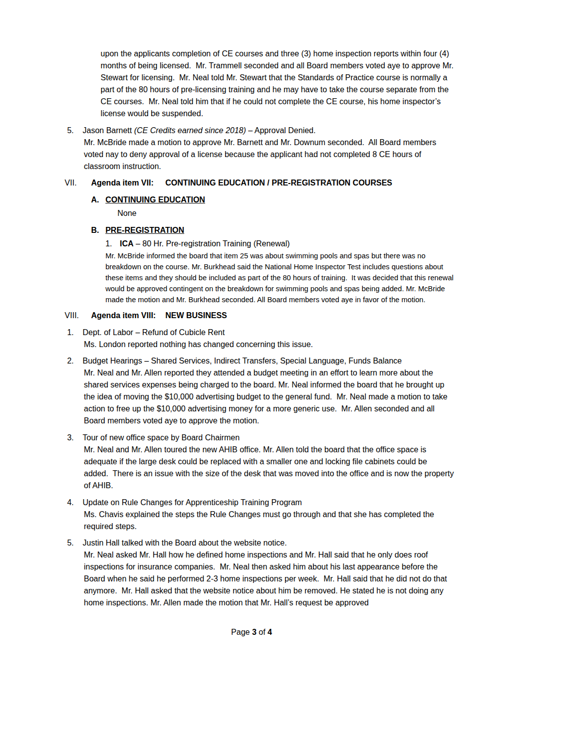upon the applicants completion of CE courses and three (3) home inspection reports within four (4) months of being licensed. Mr. Trammell seconded and all Board members voted aye to approve Mr. Stewart for licensing. Mr. Neal told Mr. Stewart that the Standards of Practice course is normally a part of the 80 hours of pre-licensing training and he may have to take the course separate from the CE courses. Mr. Neal told him that if he could not complete the CE course, his home inspector’s license would be suspended.
5. Jason Barnett (CE Credits earned since 2018) – Approval Denied.
Mr. McBride made a motion to approve Mr. Barnett and Mr. Downum seconded. All Board members voted nay to deny approval of a license because the applicant had not completed 8 CE hours of classroom instruction.
VII. Agenda item VII: CONTINUING EDUCATION / PRE-REGISTRATION COURSES
A. CONTINUING EDUCATION
None
B. PRE-REGISTRATION
1. ICA – 80 Hr. Pre-registration Training (Renewal)
Mr. McBride informed the board that item 25 was about swimming pools and spas but there was no breakdown on the course. Mr. Burkhead said the National Home Inspector Test includes questions about these items and they should be included as part of the 80 hours of training. It was decided that this renewal would be approved contingent on the breakdown for swimming pools and spas being added. Mr. McBride made the motion and Mr. Burkhead seconded. All Board members voted aye in favor of the motion.
VIII. Agenda item VIII: NEW BUSINESS
1. Dept. of Labor – Refund of Cubicle Rent
Ms. London reported nothing has changed concerning this issue.
2. Budget Hearings – Shared Services, Indirect Transfers, Special Language, Funds Balance
Mr. Neal and Mr. Allen reported they attended a budget meeting in an effort to learn more about the shared services expenses being charged to the board. Mr. Neal informed the board that he brought up the idea of moving the $10,000 advertising budget to the general fund. Mr. Neal made a motion to take action to free up the $10,000 advertising money for a more generic use. Mr. Allen seconded and all Board members voted aye to approve the motion.
3. Tour of new office space by Board Chairmen
Mr. Neal and Mr. Allen toured the new AHIB office. Mr. Allen told the board that the office space is adequate if the large desk could be replaced with a smaller one and locking file cabinets could be added. There is an issue with the size of the desk that was moved into the office and is now the property of AHIB.
4. Update on Rule Changes for Apprenticeship Training Program
Ms. Chavis explained the steps the Rule Changes must go through and that she has completed the required steps.
5. Justin Hall talked with the Board about the website notice.
Mr. Neal asked Mr. Hall how he defined home inspections and Mr. Hall said that he only does roof inspections for insurance companies. Mr. Neal then asked him about his last appearance before the Board when he said he performed 2-3 home inspections per week. Mr. Hall said that he did not do that anymore. Mr. Hall asked that the website notice about him be removed. He stated he is not doing any home inspections. Mr. Allen made the motion that Mr. Hall’s request be approved
Page 3 of 4